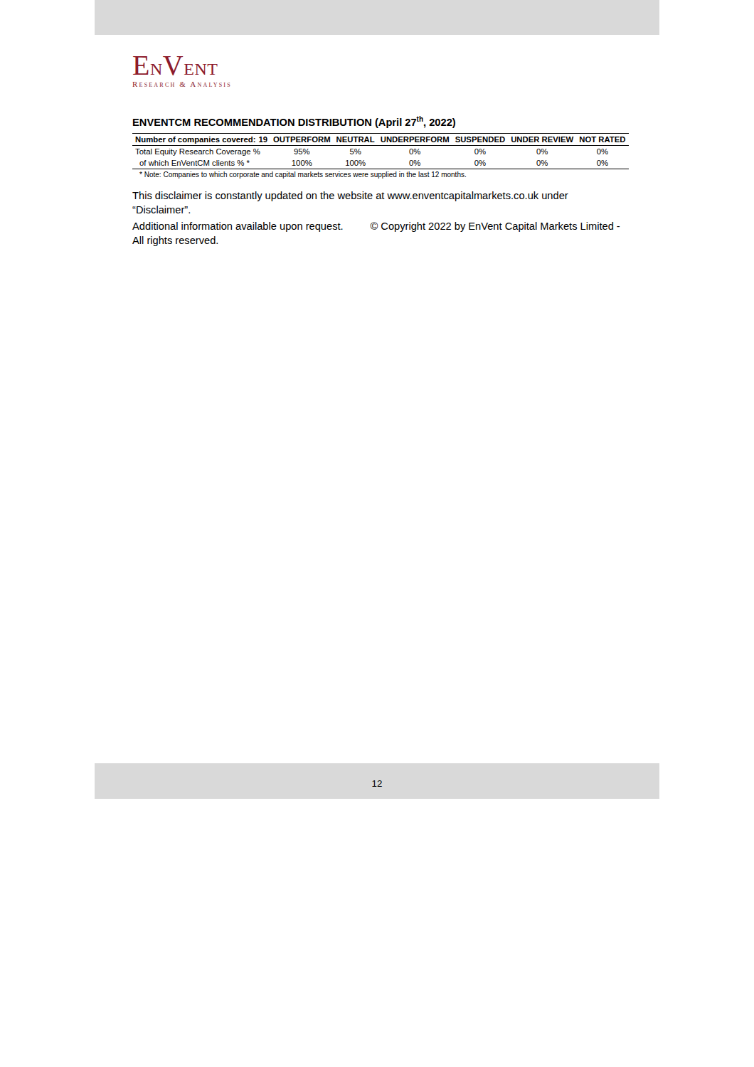EnVent
Research & Analysis
ENVENTCM RECOMMENDATION DISTRIBUTION (April 27th, 2022)
| Number of companies covered: | 19 | OUTPERFORM | NEUTRAL | UNDERPERFORM | SUSPENDED | UNDER REVIEW | NOT RATED |
| --- | --- | --- | --- | --- | --- | --- | --- |
| Total Equity Research Coverage % | 95% | 5% | 0% | 0% | 0% | 0% |
| of which EnVentCM clients % * | 100% | 100% | 0% | 0% | 0% | 0% |
* Note: Companies to which corporate and capital markets services were supplied in the last 12 months.
This disclaimer is constantly updated on the website at www.enventcapitalmarkets.co.uk under “Disclaimer”.
Additional information available upon request. © Copyright 2022 by EnVent Capital Markets Limited - All rights reserved.
12